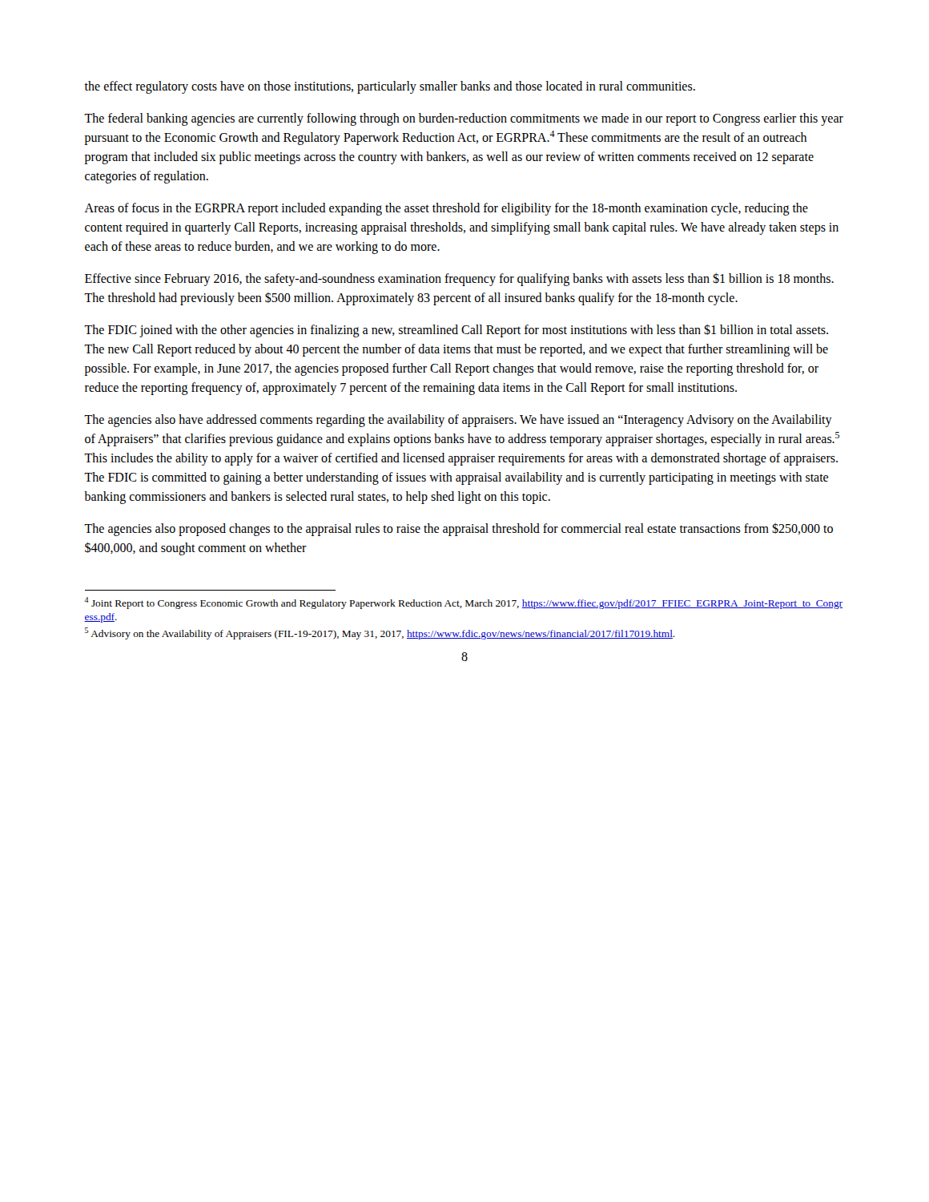the effect regulatory costs have on those institutions, particularly smaller banks and those located in rural communities.
The federal banking agencies are currently following through on burden-reduction commitments we made in our report to Congress earlier this year pursuant to the Economic Growth and Regulatory Paperwork Reduction Act, or EGRPRA.4 These commitments are the result of an outreach program that included six public meetings across the country with bankers, as well as our review of written comments received on 12 separate categories of regulation.
Areas of focus in the EGRPRA report included expanding the asset threshold for eligibility for the 18-month examination cycle, reducing the content required in quarterly Call Reports, increasing appraisal thresholds, and simplifying small bank capital rules. We have already taken steps in each of these areas to reduce burden, and we are working to do more.
Effective since February 2016, the safety-and-soundness examination frequency for qualifying banks with assets less than $1 billion is 18 months. The threshold had previously been $500 million. Approximately 83 percent of all insured banks qualify for the 18-month cycle.
The FDIC joined with the other agencies in finalizing a new, streamlined Call Report for most institutions with less than $1 billion in total assets. The new Call Report reduced by about 40 percent the number of data items that must be reported, and we expect that further streamlining will be possible. For example, in June 2017, the agencies proposed further Call Report changes that would remove, raise the reporting threshold for, or reduce the reporting frequency of, approximately 7 percent of the remaining data items in the Call Report for small institutions.
The agencies also have addressed comments regarding the availability of appraisers. We have issued an “Interagency Advisory on the Availability of Appraisers” that clarifies previous guidance and explains options banks have to address temporary appraiser shortages, especially in rural areas.5 This includes the ability to apply for a waiver of certified and licensed appraiser requirements for areas with a demonstrated shortage of appraisers. The FDIC is committed to gaining a better understanding of issues with appraisal availability and is currently participating in meetings with state banking commissioners and bankers is selected rural states, to help shed light on this topic.
The agencies also proposed changes to the appraisal rules to raise the appraisal threshold for commercial real estate transactions from $250,000 to $400,000, and sought comment on whether
4 Joint Report to Congress Economic Growth and Regulatory Paperwork Reduction Act, March 2017, https://www.ffiec.gov/pdf/2017_FFIEC_EGRPRA_Joint-Report_to_Congress.pdf.
5 Advisory on the Availability of Appraisers (FIL-19-2017), May 31, 2017, https://www.fdic.gov/news/news/financial/2017/fil17019.html.
8